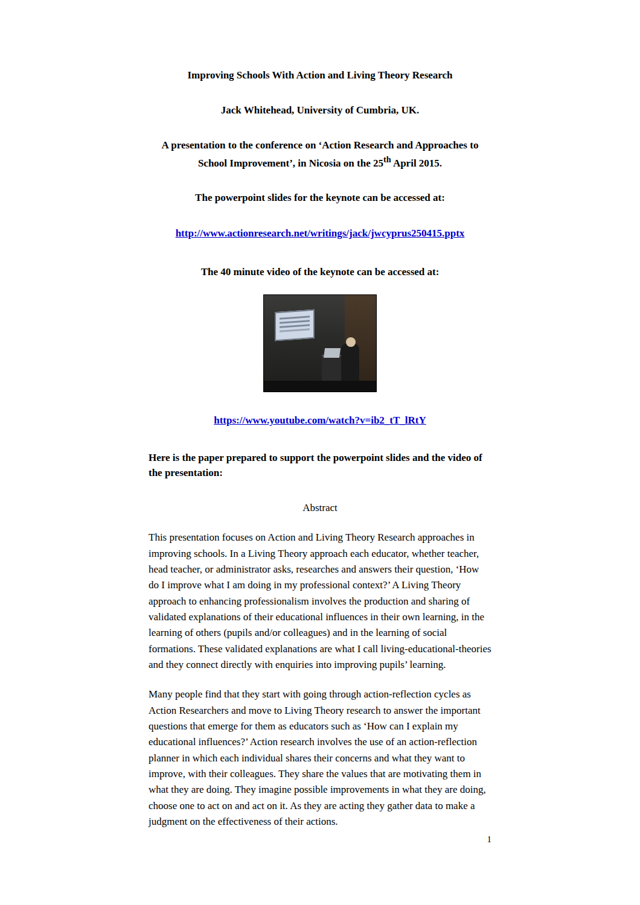Improving Schools With Action and Living Theory Research
Jack Whitehead, University of Cumbria, UK.
A presentation to the conference on ‘Action Research and Approaches to
School Improvement’, in Nicosia on the 25th April 2015.
The powerpoint slides for the keynote can be accessed at:
http://www.actionresearch.net/writings/jack/jwcyprus250415.pptx
The 40 minute video of the keynote can be accessed at:
https://www.youtube.com/watch?v=ib2_tT_lRtY
Here is the paper prepared to support the powerpoint slides and the video of the presentation:
Abstract
This presentation focuses on Action and Living Theory Research approaches in improving schools. In a Living Theory approach each educator, whether teacher, head teacher, or administrator asks, researches and answers their question, ‘How do I improve what I am doing in my professional context?’ A Living Theory approach to enhancing professionalism involves the production and sharing of validated explanations of their educational influences in their own learning, in the learning of others (pupils and/or colleagues) and in the learning of social formations. These validated explanations are what I call living-educational-theories and they connect directly with enquiries into improving pupils’ learning.
Many people find that they start with going through action-reflection cycles as Action Researchers and move to Living Theory research to answer the important questions that emerge for them as educators such as ‘How can I explain my educational influences?’ Action research involves the use of an action-reflection planner in which each individual shares their concerns and what they want to improve, with their colleagues. They share the values that are motivating them in what they are doing. They imagine possible improvements in what they are doing, choose one to act on and act on it. As they are acting they gather data to make a judgment on the effectiveness of their actions.
1